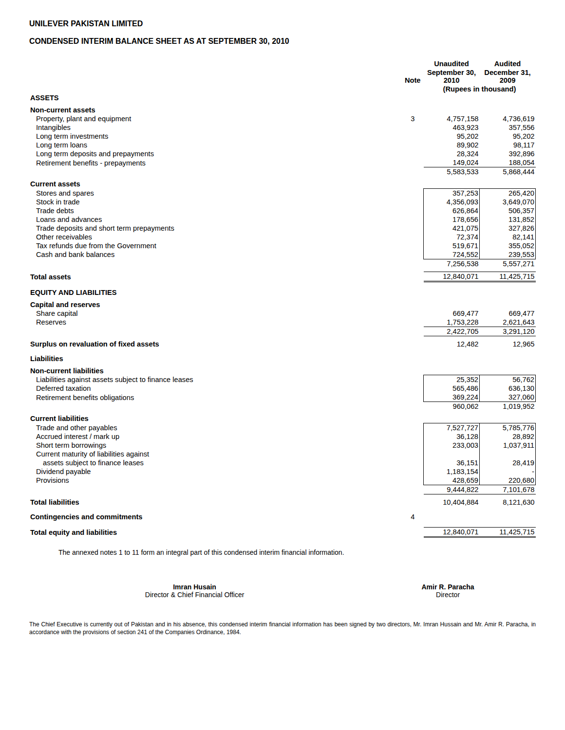UNILEVER PAKISTAN LIMITED
CONDENSED INTERIM BALANCE SHEET AS AT SEPTEMBER 30, 2010
| | | Unaudited | Audited |
| | Note | September 30, 2010 | December 31, 2009 |
| | | (Rupees in thousand) |
| ASSETS | | | |
| Non-current assets | | | |
| Property, plant and equipment | 3 | 4,757,158 | 4,736,619 |
| Intangibles | | 463,923 | 357,556 |
| Long term investments | | 95,202 | 95,202 |
| Long term loans | | 89,902 | 98,117 |
| Long term deposits and prepayments | | 28,324 | 392,896 |
| Retirement benefits - prepayments | | 149,024 | 188,054 |
| | | 5,583,533 | 5,868,444 |
| Current assets | | | |
| Stores and spares | | 357,253 | 265,420 |
| Stock in trade | | 4,356,093 | 3,649,070 |
| Trade debts | | 626,864 | 506,357 |
| Loans and advances | | 178,656 | 131,852 |
| Trade deposits and short term prepayments | | 421,075 | 327,826 |
| Other receivables | | 72,374 | 82,141 |
| Tax refunds due from the Government | | 519,671 | 355,052 |
| Cash and bank balances | | 724,552 | 239,553 |
| | | 7,256,538 | 5,557,271 |
| Total assets | | 12,840,071 | 11,425,715 |
| EQUITY AND LIABILITIES | | | |
| Capital and reserves | | | |
| Share capital | | 669,477 | 669,477 |
| Reserves | | 1,753,228 | 2,621,643 |
| | | 2,422,705 | 3,291,120 |
| Surplus on revaluation of fixed assets | | 12,482 | 12,965 |
| Liabilities | | | |
| Non-current liabilities | | | |
| Liabilities against assets subject to finance leases | | 25,352 | 56,762 |
| Deferred taxation | | 565,486 | 636,130 |
| Retirement benefits obligations | | 369,224 | 327,060 |
| | | 960,062 | 1,019,952 |
| Current liabilities | | | |
| Trade and other payables | | 7,527,727 | 5,785,776 |
| Accrued interest / mark up | | 36,128 | 28,892 |
| Short term borrowings | | 233,003 | 1,037,911 |
| Current maturity of liabilities against | | | |
| assets subject to finance leases | | 36,151 | 28,419 |
| Dividend payable | | 1,183,154 | - |
| Provisions | | 428,659 | 220,680 |
| | | 9,444,822 | 7,101,678 |
| Total liabilities | | 10,404,884 | 8,121,630 |
| Contingencies and commitments | 4 | | |
| Total equity and liabilities | | 12,840,071 | 11,425,715 |
The annexed notes 1 to 11 form an integral part of this condensed interim financial information.
| Imran Husain | Amir R. Paracha |
| Director & Chief Financial Officer | Director |
The Chief Executive is currently out of Pakistan and in his absence, this condensed interim financial information has been signed by two directors, Mr. Imran Hussain and Mr. Amir R. Paracha, in accordance with the provisions of section 241 of the Companies Ordinance, 1984.